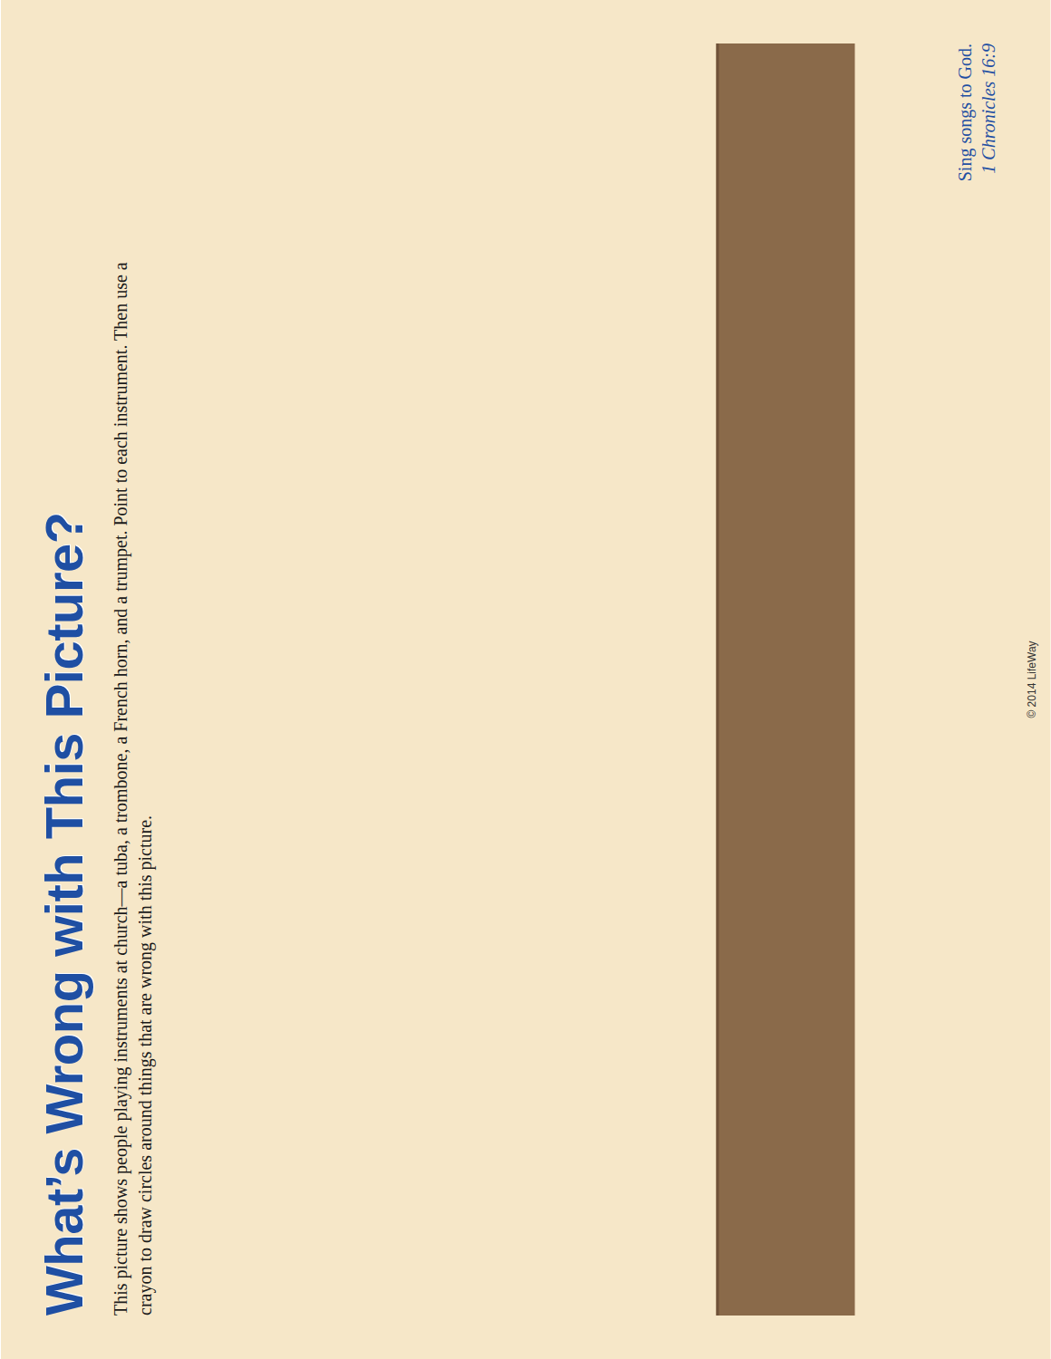What’s Wrong with This Picture?
This picture shows people playing instruments at church—a tuba, a trombone, a French horn, and a trumpet. Point to each instrument. Then use a crayon to draw circles around things that are wrong with this picture.
Sing songs to God.
1 Chronicles 16:9
© 2014 LifeWay